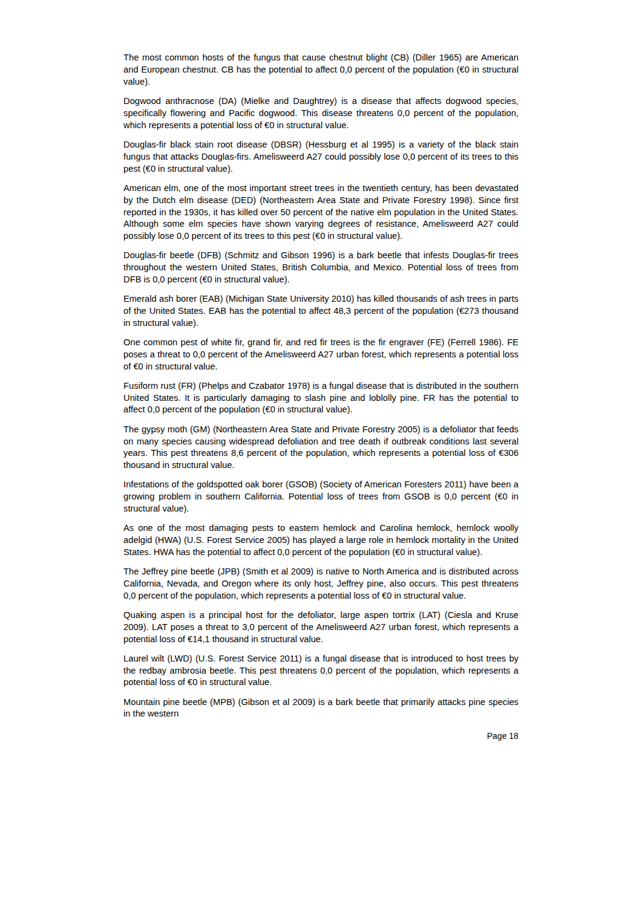The most common hosts of the fungus that cause chestnut blight (CB) (Diller 1965) are American and European chestnut. CB has the potential to affect 0,0 percent of the population (€0 in structural value).
Dogwood anthracnose (DA) (Mielke and Daughtrey) is a disease that affects dogwood species, specifically flowering and Pacific dogwood. This disease threatens 0,0 percent of the population, which represents a potential loss of €0 in structural value.
Douglas-fir black stain root disease (DBSR) (Hessburg et al 1995) is a variety of the black stain fungus that attacks Douglas-firs. Amelisweerd A27 could possibly lose 0,0 percent of its trees to this pest (€0 in structural value).
American elm, one of the most important street trees in the twentieth century, has been devastated by the Dutch elm disease (DED) (Northeastern Area State and Private Forestry 1998). Since first reported in the 1930s, it has killed over 50 percent of the native elm population in the United States. Although some elm species have shown varying degrees of resistance, Amelisweerd A27 could possibly lose 0,0 percent of its trees to this pest (€0 in structural value).
Douglas-fir beetle (DFB) (Schmitz and Gibson 1996) is a bark beetle that infests Douglas-fir trees throughout the western United States, British Columbia, and Mexico. Potential loss of trees from DFB is 0,0 percent (€0 in structural value).
Emerald ash borer (EAB) (Michigan State University 2010) has killed thousands of ash trees in parts of the United States. EAB has the potential to affect 48,3 percent of the population (€273 thousand in structural value).
One common pest of white fir, grand fir, and red fir trees is the fir engraver (FE) (Ferrell 1986). FE poses a threat to 0,0 percent of the Amelisweerd A27 urban forest, which represents a potential loss of €0 in structural value.
Fusiform rust (FR) (Phelps and Czabator 1978) is a fungal disease that is distributed in the southern United States. It is particularly damaging to slash pine and loblolly pine. FR has the potential to affect 0,0 percent of the population (€0 in structural value).
The gypsy moth (GM) (Northeastern Area State and Private Forestry 2005) is a defoliator that feeds on many species causing widespread defoliation and tree death if outbreak conditions last several years. This pest threatens 8,6 percent of the population, which represents a potential loss of €306 thousand in structural value.
Infestations of the goldspotted oak borer (GSOB) (Society of American Foresters 2011) have been a growing problem in southern California. Potential loss of trees from GSOB is 0,0 percent (€0 in structural value).
As one of the most damaging pests to eastern hemlock and Carolina hemlock, hemlock woolly adelgid (HWA) (U.S. Forest Service 2005) has played a large role in hemlock mortality in the United States. HWA has the potential to affect 0,0 percent of the population (€0 in structural value).
The Jeffrey pine beetle (JPB) (Smith et al 2009) is native to North America and is distributed across California, Nevada, and Oregon where its only host, Jeffrey pine, also occurs. This pest threatens 0,0 percent of the population, which represents a potential loss of €0 in structural value.
Quaking aspen is a principal host for the defoliator, large aspen tortrix (LAT) (Ciesla and Kruse 2009). LAT poses a threat to 3,0 percent of the Amelisweerd A27 urban forest, which represents a potential loss of €14,1 thousand in structural value.
Laurel wilt (LWD) (U.S. Forest Service 2011) is a fungal disease that is introduced to host trees by the redbay ambrosia beetle. This pest threatens 0,0 percent of the population, which represents a potential loss of €0 in structural value.
Mountain pine beetle (MPB) (Gibson et al 2009) is a bark beetle that primarily attacks pine species in the western
Page 18